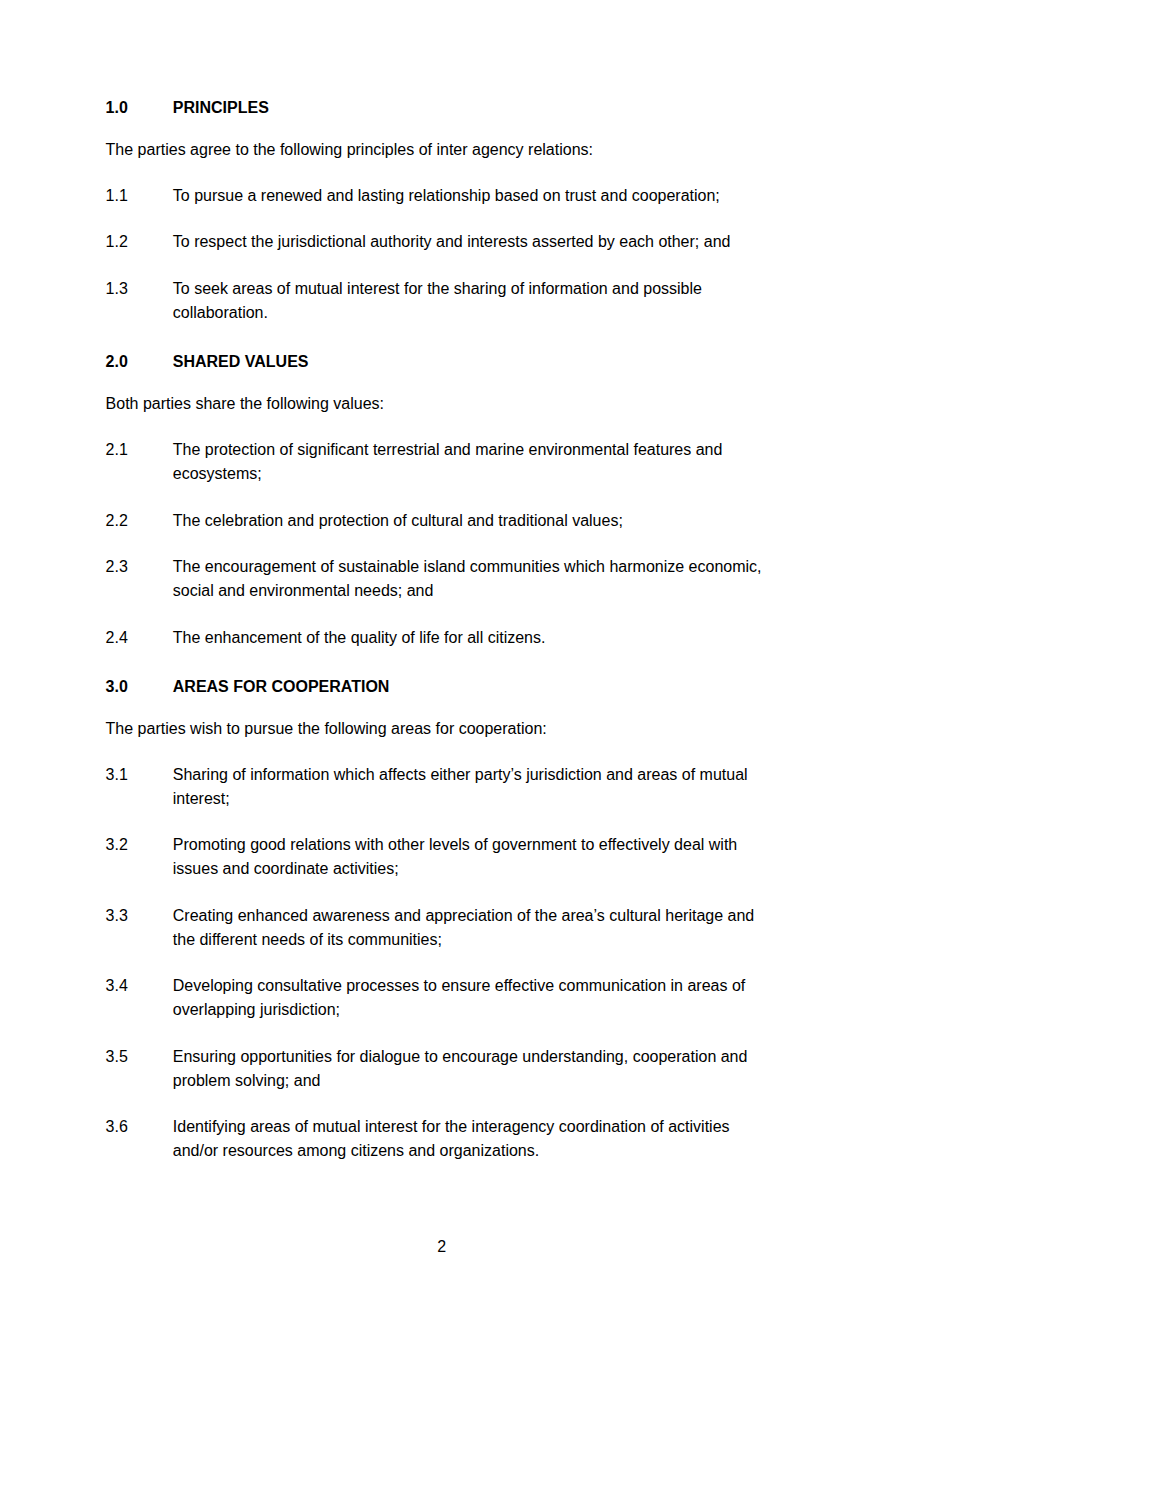1.0 PRINCIPLES
The parties agree to the following principles of inter agency relations:
1.1 To pursue a renewed and lasting relationship based on trust and cooperation;
1.2 To respect the jurisdictional authority and interests asserted by each other; and
1.3 To seek areas of mutual interest for the sharing of information and possible collaboration.
2.0 SHARED VALUES
Both parties share the following values:
2.1 The protection of significant terrestrial and marine environmental features and ecosystems;
2.2 The celebration and protection of cultural and traditional values;
2.3 The encouragement of sustainable island communities which harmonize economic, social and environmental needs; and
2.4 The enhancement of the quality of life for all citizens.
3.0 AREAS FOR COOPERATION
The parties wish to pursue the following areas for cooperation:
3.1 Sharing of information which affects either party’s jurisdiction and areas of mutual interest;
3.2 Promoting good relations with other levels of government to effectively deal with issues and coordinate activities;
3.3 Creating enhanced awareness and appreciation of the area’s cultural heritage and the different needs of its communities;
3.4 Developing consultative processes to ensure effective communication in areas of overlapping jurisdiction;
3.5 Ensuring opportunities for dialogue to encourage understanding, cooperation and problem solving; and
3.6 Identifying areas of mutual interest for the interagency coordination of activities and/or resources among citizens and organizations.
2